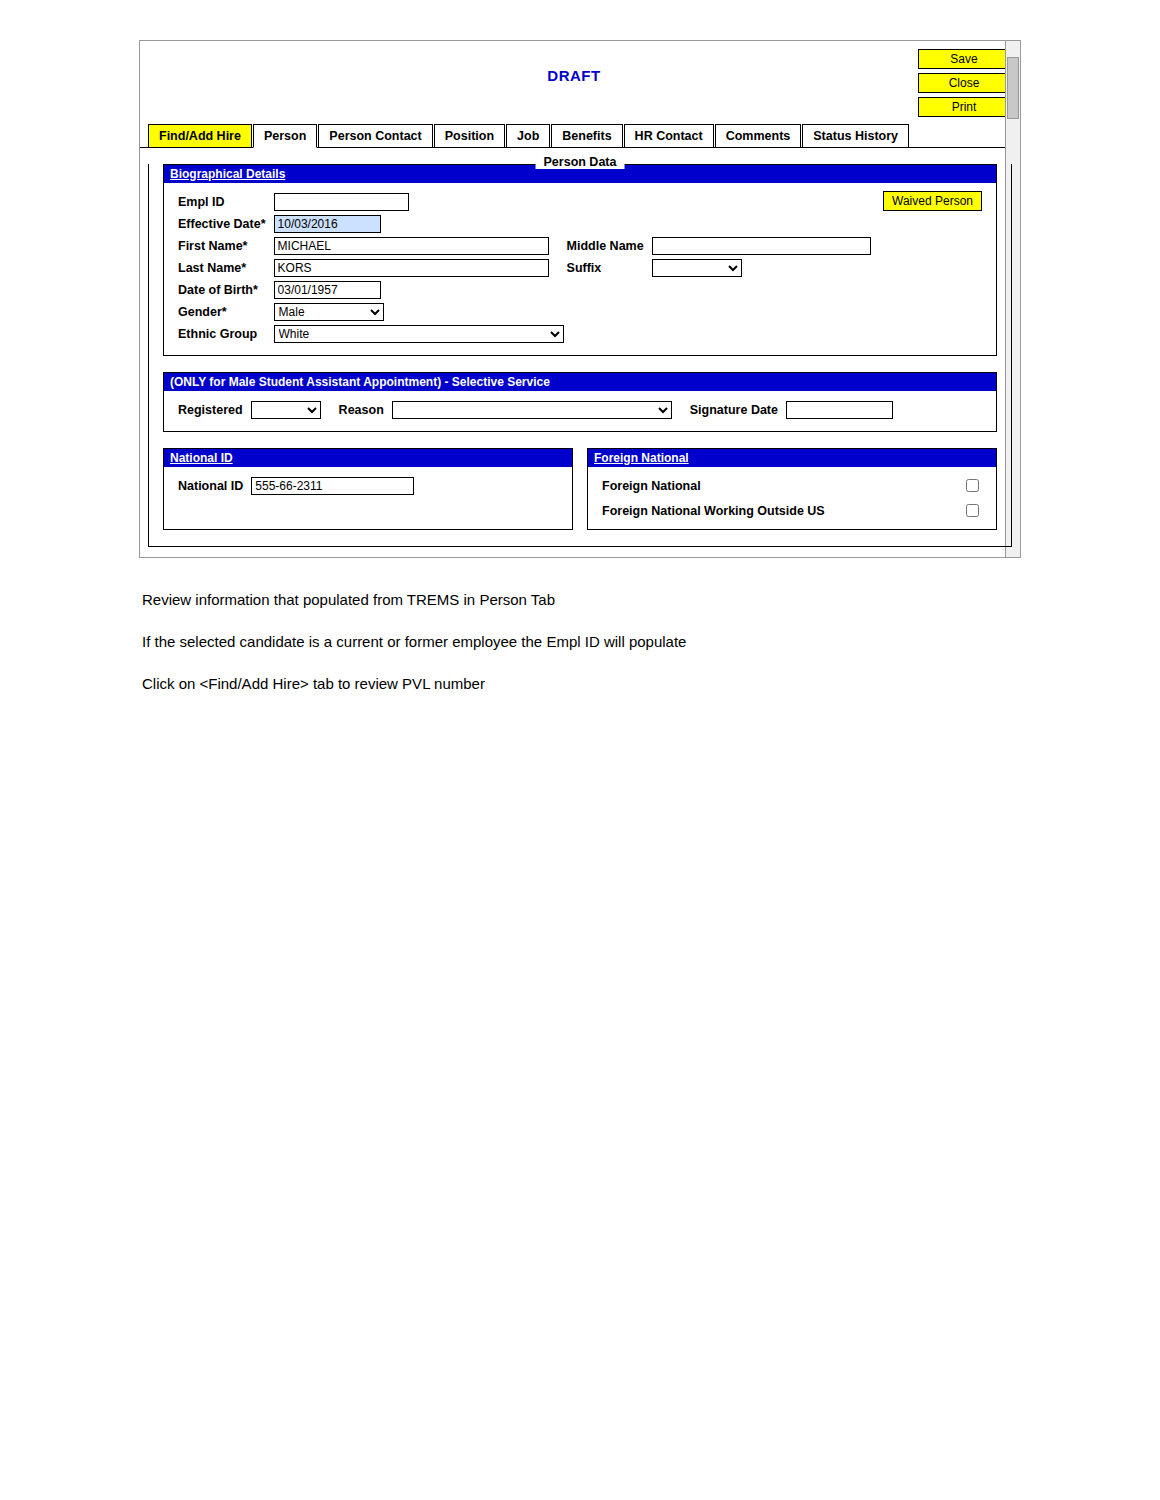DRAFT
Save
Close
Print
Find/Add Hire
Person
Person Contact
Position
Job
Benefits
HR Contact
Comments
Status History
Person Data
Biographical Details
Waived Person
| Empl ID | | | |
| Effective Date* | | | |
| First Name* | | Middle Name | |
| Last Name* | | Suffix | |
| Date of Birth* | | | |
| Gender* | Male Female | | |
| Ethnic Group | White |
(ONLY for Male Student Assistant Appointment) - Selective Service
| Registered | | Reason | | Signature Date | |
National ID
| National ID | |
Foreign National
Foreign National
Foreign National Working Outside US
Review information that populated from TREMS in Person Tab
If the selected candidate is a current or former employee the Empl ID will populate
Click on <Find/Add Hire> tab to review PVL number